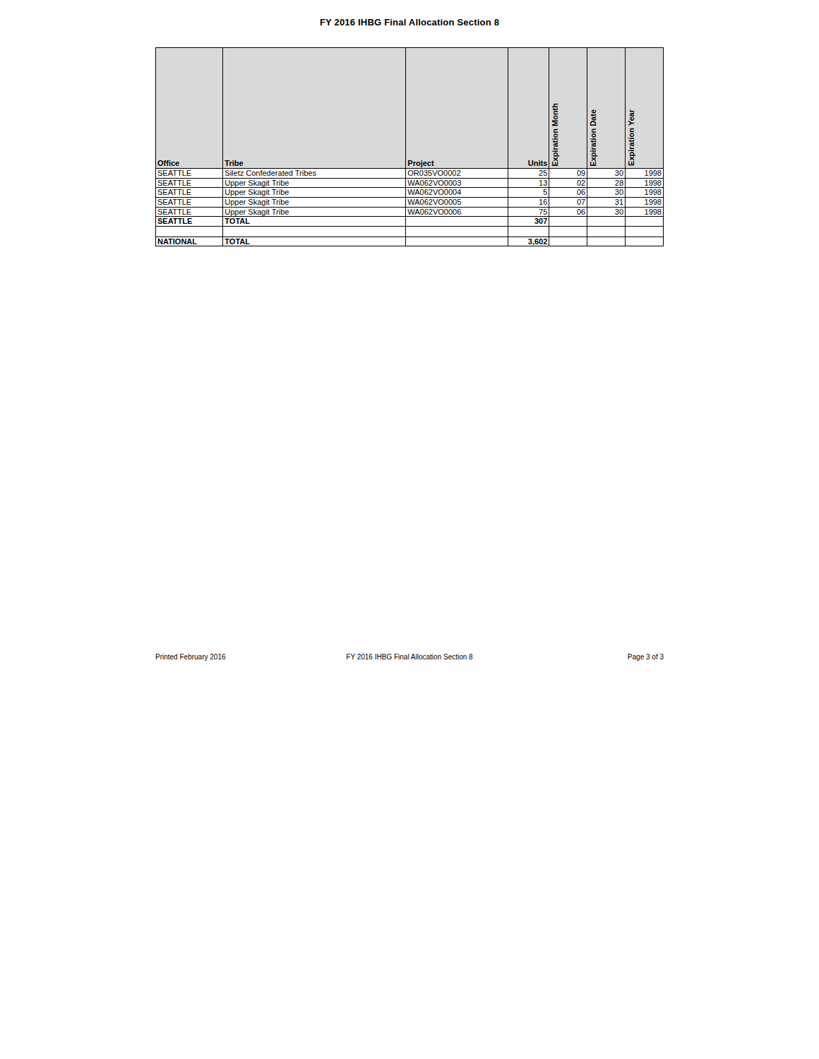FY 2016 IHBG Final Allocation Section 8
| Office | Tribe | Project | Units | Expiration Month | Expiration Date | Expiration Year |
| --- | --- | --- | --- | --- | --- | --- |
| SEATTLE | Siletz Confederated Tribes | OR035VO0002 | 25 | 09 | 30 | 1998 |
| SEATTLE | Upper Skagit Tribe | WA062VO0003 | 13 | 02 | 28 | 1998 |
| SEATTLE | Upper Skagit Tribe | WA062VO0004 | 5 | 06 | 30 | 1998 |
| SEATTLE | Upper Skagit Tribe | WA062VO0005 | 16 | 07 | 31 | 1998 |
| SEATTLE | Upper Skagit Tribe | WA062VO0006 | 75 | 06 | 30 | 1998 |
| SEATTLE | TOTAL | | 307 | | | |
| NATIONAL | TOTAL | | 3,602 | | | |
Printed February 2016
FY 2016 IHBG Final Allocation Section 8
Page 3 of 3